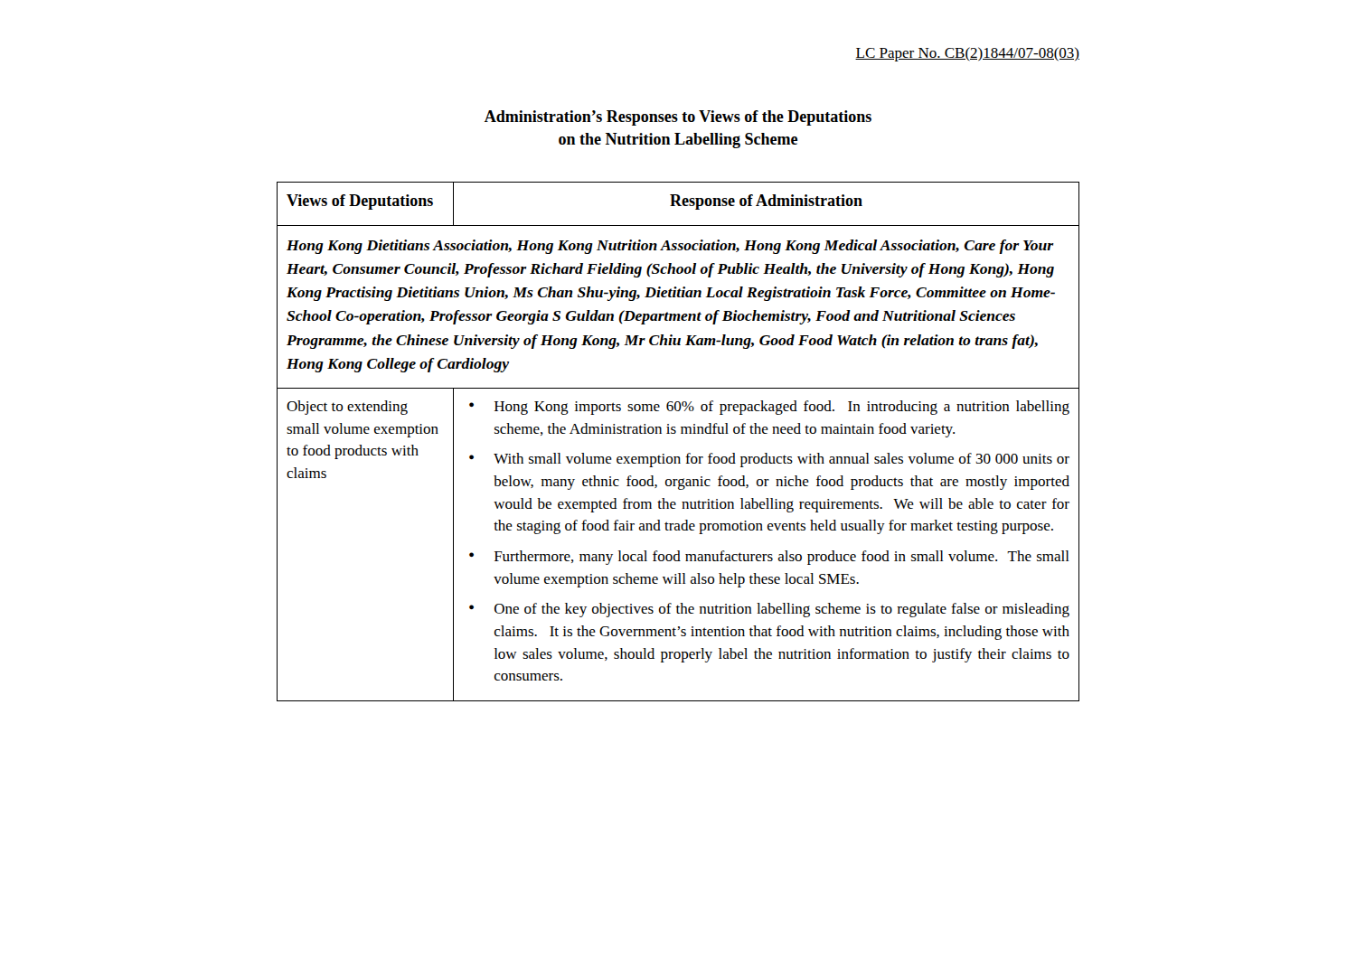LC Paper No. CB(2)1844/07-08(03)
Administration’s Responses to Views of the Deputations
on the Nutrition Labelling Scheme
| Views of Deputations | Response of Administration |
| Hong Kong Dietitians Association, Hong Kong Nutrition Association, Hong Kong Medical Association, Care for Your Heart, Consumer Council, Professor Richard Fielding (School of Public Health, the University of Hong Kong), Hong Kong Practising Dietitians Union, Ms Chan Shu-ying, Dietitian Local Registratioin Task Force, Committee on Home-School Co-operation, Professor Georgia S Guldan (Department of Biochemistry, Food and Nutritional Sciences Programme, the Chinese University of Hong Kong, Mr Chiu Kam-lung, Good Food Watch (in relation to trans fat), Hong Kong College of Cardiology |
| Object to extending small volume exemption to food products with claims | Hong Kong imports some 60% of prepackaged food. In introducing a nutrition labelling scheme, the Administration is mindful of the need to maintain food variety. With small volume exemption for food products with annual sales volume of 30 000 units or below, many ethnic food, organic food, or niche food products that are mostly imported would be exempted from the nutrition labelling requirements. We will be able to cater for the staging of food fair and trade promotion events held usually for market testing purpose. Furthermore, many local food manufacturers also produce food in small volume. The small volume exemption scheme will also help these local SMEs. One of the key objectives of the nutrition labelling scheme is to regulate false or misleading claims. It is the Government’s intention that food with nutrition claims, including those with low sales volume, should properly label the nutrition information to justify their claims to consumers. |